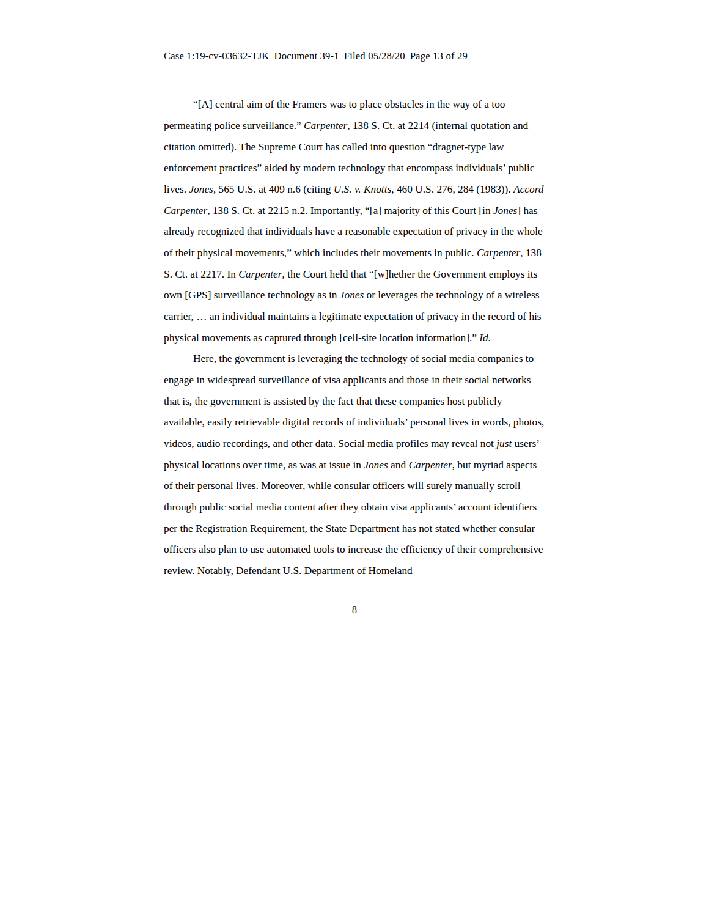Case 1:19-cv-03632-TJK Document 39-1 Filed 05/28/20 Page 13 of 29
“[A] central aim of the Framers was to place obstacles in the way of a too permeating police surveillance.” Carpenter, 138 S. Ct. at 2214 (internal quotation and citation omitted). The Supreme Court has called into question “dragnet-type law enforcement practices” aided by modern technology that encompass individuals’ public lives. Jones, 565 U.S. at 409 n.6 (citing U.S. v. Knotts, 460 U.S. 276, 284 (1983)). Accord Carpenter, 138 S. Ct. at 2215 n.2. Importantly, “[a] majority of this Court [in Jones] has already recognized that individuals have a reasonable expectation of privacy in the whole of their physical movements,” which includes their movements in public. Carpenter, 138 S. Ct. at 2217. In Carpenter, the Court held that “[w]hether the Government employs its own [GPS] surveillance technology as in Jones or leverages the technology of a wireless carrier, … an individual maintains a legitimate expectation of privacy in the record of his physical movements as captured through [cell-site location information].” Id.
Here, the government is leveraging the technology of social media companies to engage in widespread surveillance of visa applicants and those in their social networks—that is, the government is assisted by the fact that these companies host publicly available, easily retrievable digital records of individuals’ personal lives in words, photos, videos, audio recordings, and other data. Social media profiles may reveal not just users’ physical locations over time, as was at issue in Jones and Carpenter, but myriad aspects of their personal lives. Moreover, while consular officers will surely manually scroll through public social media content after they obtain visa applicants’ account identifiers per the Registration Requirement, the State Department has not stated whether consular officers also plan to use automated tools to increase the efficiency of their comprehensive review. Notably, Defendant U.S. Department of Homeland
8